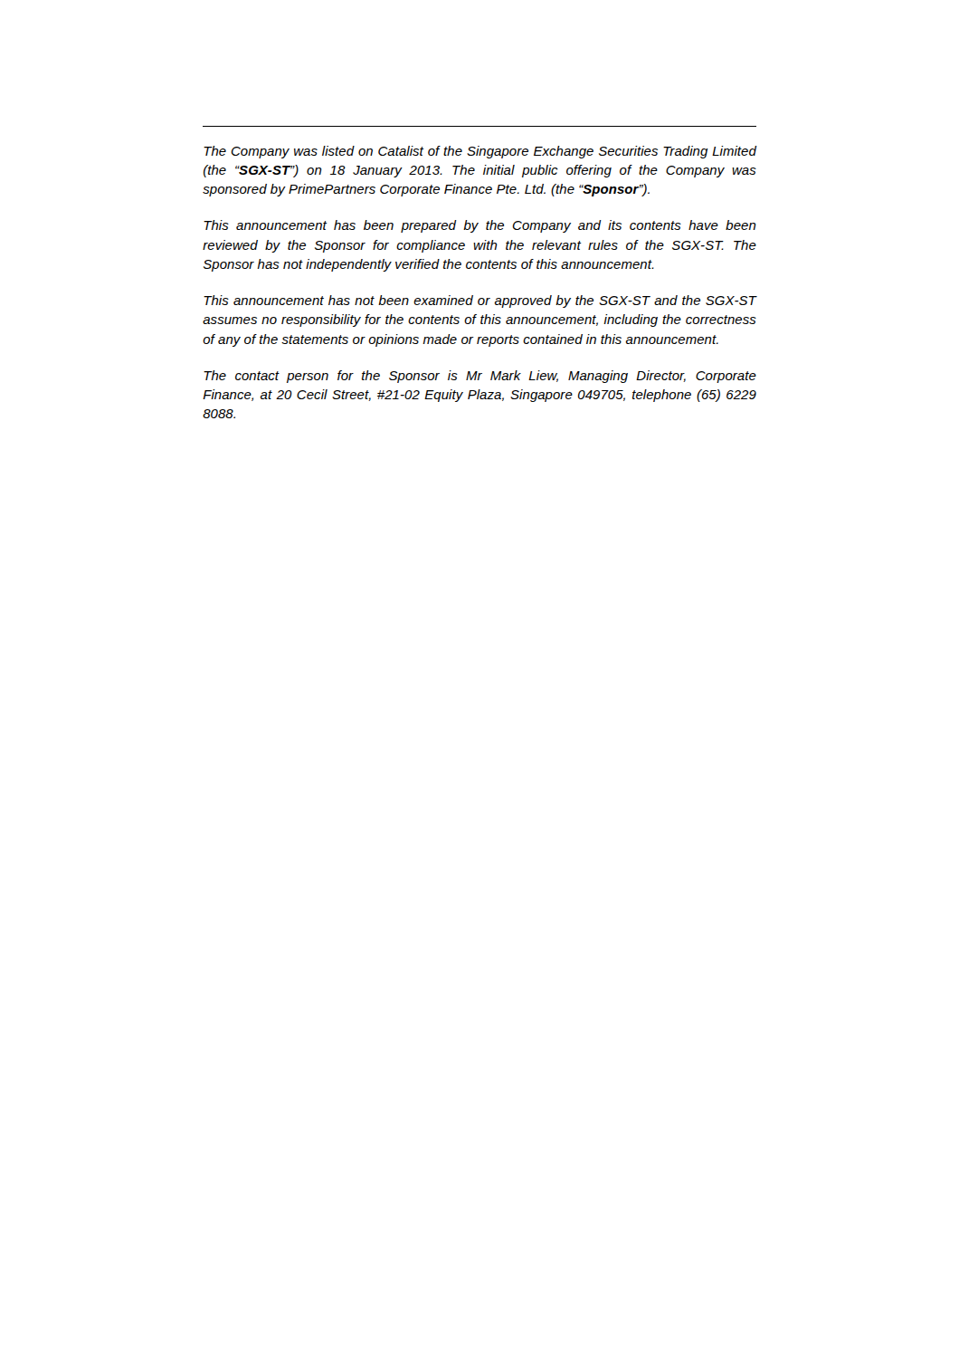The Company was listed on Catalist of the Singapore Exchange Securities Trading Limited (the “SGX-ST”) on 18 January 2013. The initial public offering of the Company was sponsored by PrimePartners Corporate Finance Pte. Ltd. (the “Sponsor”).
This announcement has been prepared by the Company and its contents have been reviewed by the Sponsor for compliance with the relevant rules of the SGX-ST. The Sponsor has not independently verified the contents of this announcement.
This announcement has not been examined or approved by the SGX-ST and the SGX-ST assumes no responsibility for the contents of this announcement, including the correctness of any of the statements or opinions made or reports contained in this announcement.
The contact person for the Sponsor is Mr Mark Liew, Managing Director, Corporate Finance, at 20 Cecil Street, #21-02 Equity Plaza, Singapore 049705, telephone (65) 6229 8088.